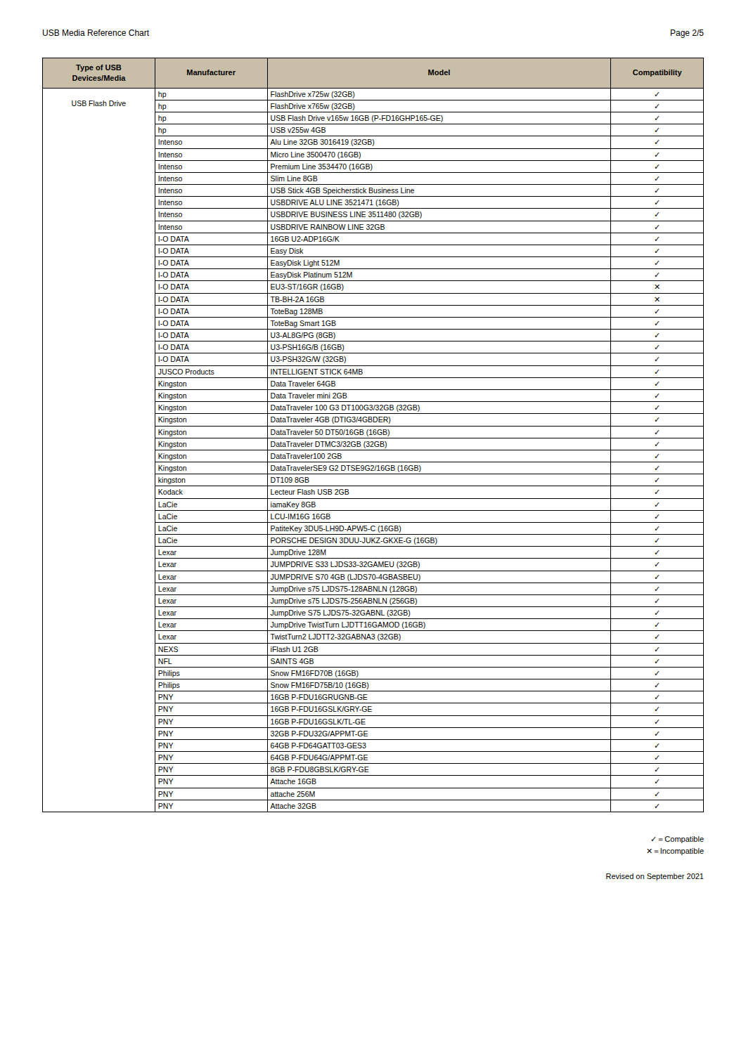USB Media Reference Chart
Page 2/5
| Type of USB Devices/Media | Manufacturer | Model | Compatibility |
| --- | --- | --- | --- |
| USB Flash Drive | hp | FlashDrive x725w (32GB) | ✓ |
| hp | FlashDrive x765w (32GB) | ✓ |
| hp | USB Flash Drive v165w 16GB (P-FD16GHP165-GE) | ✓ |
| hp | USB v255w 4GB | ✓ |
| Intenso | Alu Line 32GB 3016419 (32GB) | ✓ |
| Intenso | Micro Line 3500470 (16GB) | ✓ |
| Intenso | Premium Line 3534470 (16GB) | ✓ |
| Intenso | Slim Line 8GB | ✓ |
| Intenso | USB Stick 4GB Speicherstick Business Line | ✓ |
| Intenso | USBDRIVE ALU LINE 3521471 (16GB) | ✓ |
| Intenso | USBDRIVE BUSINESS LINE 3511480 (32GB) | ✓ |
| Intenso | USBDRIVE RAINBOW LINE 32GB | ✓ |
| I-O DATA | 16GB U2-ADP16G/K | ✓ |
| I-O DATA | Easy Disk | ✓ |
| I-O DATA | EasyDisk Light 512M | ✓ |
| I-O DATA | EasyDisk Platinum 512M | ✓ |
| I-O DATA | EU3-ST/16GR (16GB) | ✕ |
| I-O DATA | TB-BH-2A 16GB | ✕ |
| I-O DATA | ToteBag 128MB | ✓ |
| I-O DATA | ToteBag Smart 1GB | ✓ |
| I-O DATA | U3-AL8G/PG (8GB) | ✓ |
| I-O DATA | U3-PSH16G/B (16GB) | ✓ |
| I-O DATA | U3-PSH32G/W (32GB) | ✓ |
| JUSCO Products | INTELLIGENT STICK 64MB | ✓ |
| Kingston | Data Traveler 64GB | ✓ |
| Kingston | Data Traveler mini 2GB | ✓ |
| Kingston | DataTraveler 100 G3 DT100G3/32GB (32GB) | ✓ |
| Kingston | DataTraveler 4GB (DTIG3/4GBDER) | ✓ |
| Kingston | DataTraveler 50 DT50/16GB (16GB) | ✓ |
| Kingston | DataTraveler DTMC3/32GB (32GB) | ✓ |
| Kingston | DataTraveler100 2GB | ✓ |
| Kingston | DataTravelerSE9 G2 DTSE9G2/16GB (16GB) | ✓ |
| kingston | DT109 8GB | ✓ |
| Kodack | Lecteur Flash USB 2GB | ✓ |
| LaCie | iamaKey 8GB | ✓ |
| LaCie | LCU-IM16G 16GB | ✓ |
| LaCie | PatiteKey 3DU5-LH9D-APW5-C (16GB) | ✓ |
| LaCie | PORSCHE DESIGN 3DUU-JUKZ-GKXE-G (16GB) | ✓ |
| Lexar | JumpDrive 128M | ✓ |
| Lexar | JUMPDRIVE S33 LJDS33-32GAMEU (32GB) | ✓ |
| Lexar | JUMPDRIVE S70 4GB (LJDS70-4GBASBEU) | ✓ |
| Lexar | JumpDrive s75 LJDS75-128ABNLN (128GB) | ✓ |
| Lexar | JumpDrive s75 LJDS75-256ABNLN (256GB) | ✓ |
| Lexar | JumpDrive S75 LJDS75-32GABNL (32GB) | ✓ |
| Lexar | JumpDrive TwistTurn LJDTT16GAMOD (16GB) | ✓ |
| Lexar | TwistTurn2 LJDTT2-32GABNA3 (32GB) | ✓ |
| NEXS | iFlash U1 2GB | ✓ |
| NFL | SAINTS 4GB | ✓ |
| Philips | Snow FM16FD70B (16GB) | ✓ |
| Philips | Snow FM16FD75B/10 (16GB) | ✓ |
| PNY | 16GB P-FDU16GRUGNB-GE | ✓ |
| PNY | 16GB P-FDU16GSLK/GRY-GE | ✓ |
| PNY | 16GB P-FDU16GSLK/TL-GE | ✓ |
| PNY | 32GB P-FDU32G/APPMT-GE | ✓ |
| PNY | 64GB P-FD64GATT03-GES3 | ✓ |
| PNY | 64GB P-FDU64G/APPMT-GE | ✓ |
| PNY | 8GB P-FDU8GBSLK/GRY-GE | ✓ |
| PNY | Attache 16GB | ✓ |
| PNY | attache 256M | ✓ |
| PNY | Attache 32GB | ✓ |
✓＝Compatible
✕＝Incompatible
Revised on September 2021